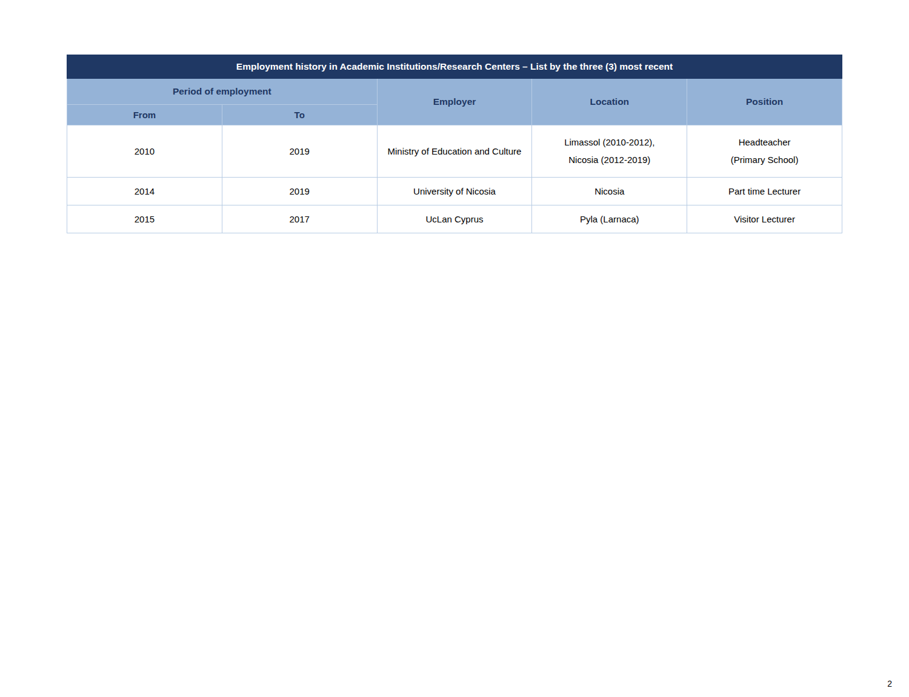| Employment history in Academic Institutions/Research Centers – List by the three (3) most recent |
| --- |
| Period of employment | Employer | Location | Position |
| From | To |
| 2010 | 2019 | Ministry of Education and Culture | Limassol (2010-2012), Nicosia (2012-2019) | Headteacher (Primary School) |
| 2014 | 2019 | University of Nicosia | Nicosia | Part time Lecturer |
| 2015 | 2017 | UcLan Cyprus | Pyla (Larnaca) | Visitor Lecturer |
2